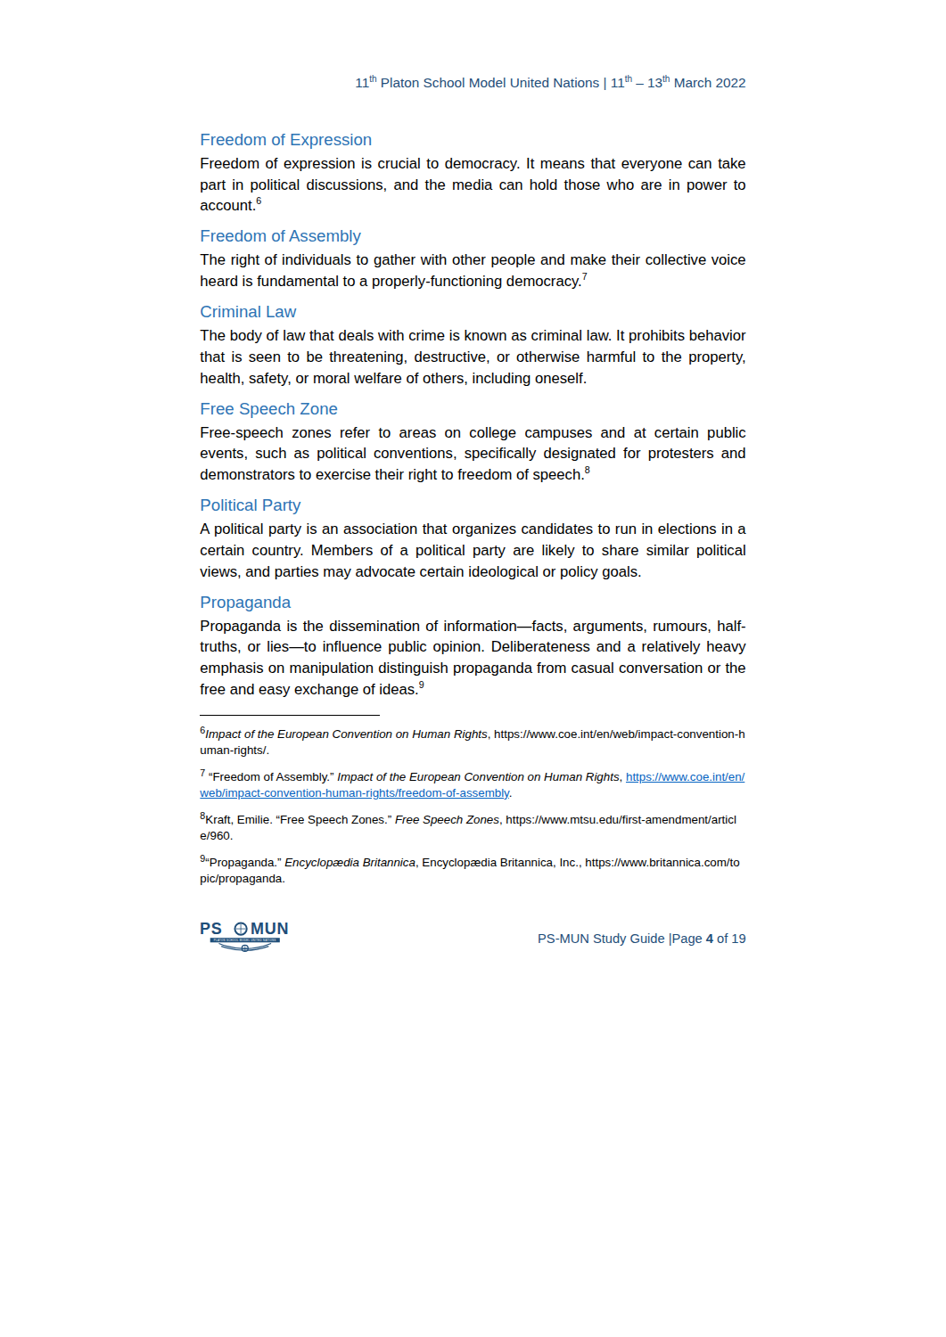11th Platon School Model United Nations | 11th – 13th March 2022
Freedom of Expression
Freedom of expression is crucial to democracy. It means that everyone can take part in political discussions, and the media can hold those who are in power to account.6
Freedom of Assembly
The right of individuals to gather with other people and make their collective voice heard is fundamental to a properly-functioning democracy.7
Criminal Law
The body of law that deals with crime is known as criminal law. It prohibits behavior that is seen to be threatening, destructive, or otherwise harmful to the property, health, safety, or moral welfare of others, including oneself.
Free Speech Zone
Free-speech zones refer to areas on college campuses and at certain public events, such as political conventions, specifically designated for protesters and demonstrators to exercise their right to freedom of speech.8
Political Party
A political party is an association that organizes candidates to run in elections in a certain country. Members of a political party are likely to share similar political views, and parties may advocate certain ideological or policy goals.
Propaganda
Propaganda is the dissemination of information—facts, arguments, rumours, half-truths, or lies—to influence public opinion. Deliberateness and a relatively heavy emphasis on manipulation distinguish propaganda from casual conversation or the free and easy exchange of ideas.9
6Impact of the European Convention on Human Rights, https://www.coe.int/en/web/impact-convention-human-rights/.
7 “Freedom of Assembly.” Impact of the European Convention on Human Rights, https://www.coe.int/en/web/impact-convention-human-rights/freedom-of-assembly.
8Kraft, Emilie. “Free Speech Zones.” Free Speech Zones, https://www.mtsu.edu/first-amendment/article/960.
9“Propaganda.” Encyclopædia Britannica, Encyclopædia Britannica, Inc., https://www.britannica.com/topic/propaganda.
PS MUN PLATON SCHOOL MODEL UNITED NATIONS
PS-MUN Study Guide |Page 4 of 19